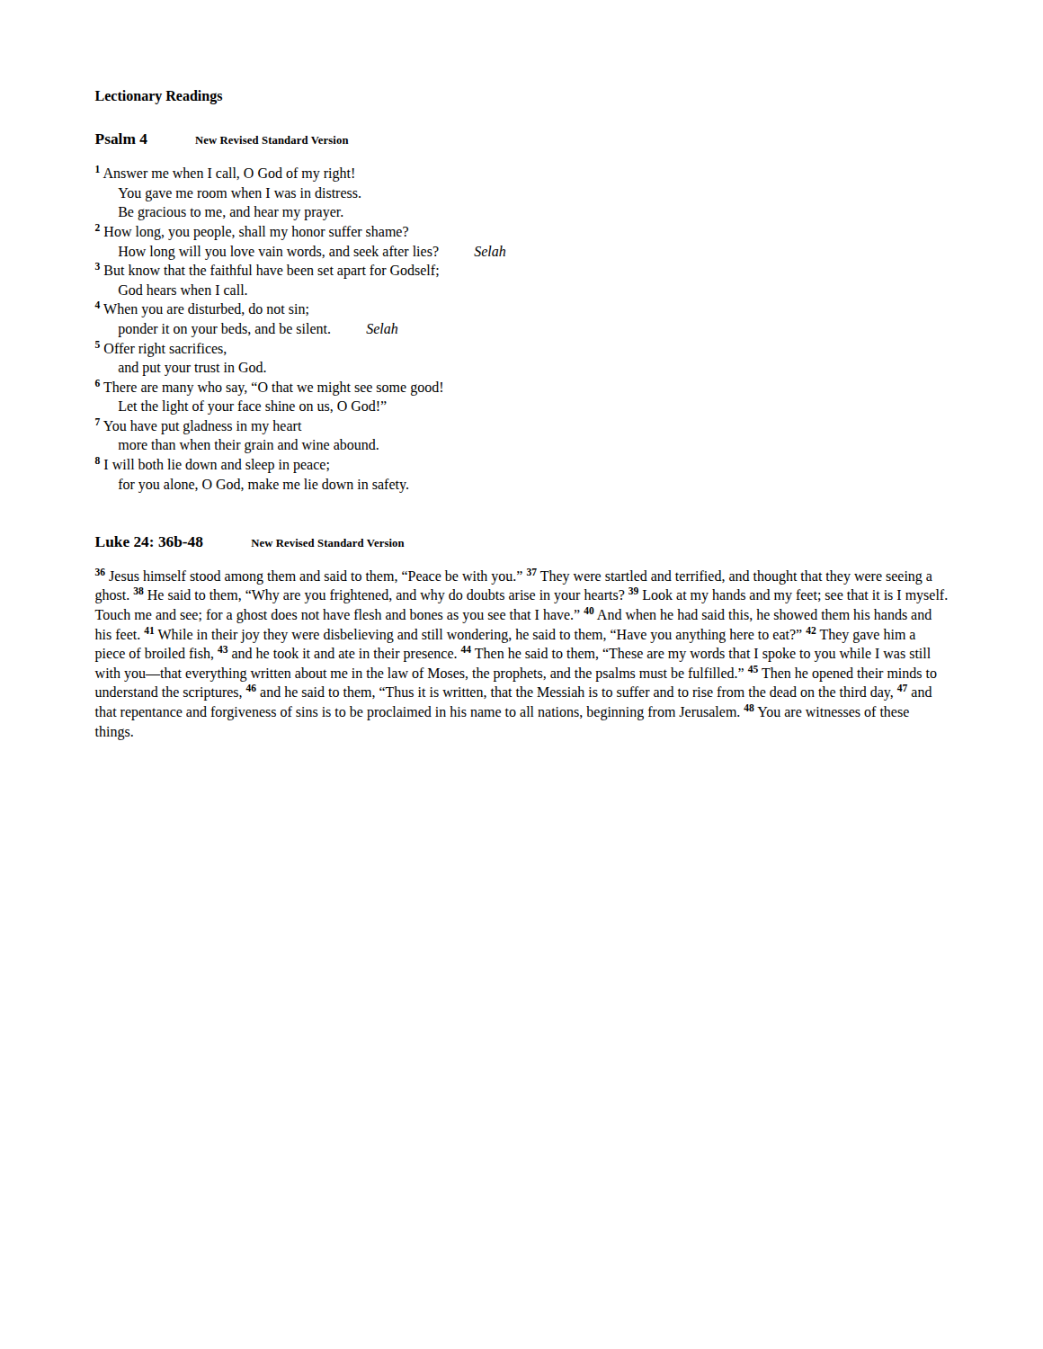Lectionary Readings
Psalm 4 New Revised Standard Version
1 Answer me when I call, O God of my right!
You gave me room when I was in distress.
Be gracious to me, and hear my prayer.
2 How long, you people, shall my honor suffer shame?
How long will you love vain words, and seek after lies? Selah
3 But know that the faithful have been set apart for Godself;
God hears when I call.
4 When you are disturbed, do not sin;
ponder it on your beds, and be silent. Selah
5 Offer right sacrifices,
and put your trust in God.
6 There are many who say, “O that we might see some good!
Let the light of your face shine on us, O God!”
7 You have put gladness in my heart
more than when their grain and wine abound.
8 I will both lie down and sleep in peace;
for you alone, O God, make me lie down in safety.
Luke 24: 36b-48 New Revised Standard Version
36 Jesus himself stood among them and said to them, “Peace be with you.” 37 They were startled and terrified, and thought that they were seeing a ghost. 38 He said to them, “Why are you frightened, and why do doubts arise in your hearts? 39 Look at my hands and my feet; see that it is I myself. Touch me and see; for a ghost does not have flesh and bones as you see that I have.” 40 And when he had said this, he showed them his hands and his feet. 41 While in their joy they were disbelieving and still wondering, he said to them, “Have you anything here to eat?” 42 They gave him a piece of broiled fish, 43 and he took it and ate in their presence. 44 Then he said to them, “These are my words that I spoke to you while I was still with you—that everything written about me in the law of Moses, the prophets, and the psalms must be fulfilled.” 45 Then he opened their minds to understand the scriptures, 46 and he said to them, “Thus it is written, that the Messiah is to suffer and to rise from the dead on the third day, 47 and that repentance and forgiveness of sins is to be proclaimed in his name to all nations, beginning from Jerusalem. 48 You are witnesses of these things.